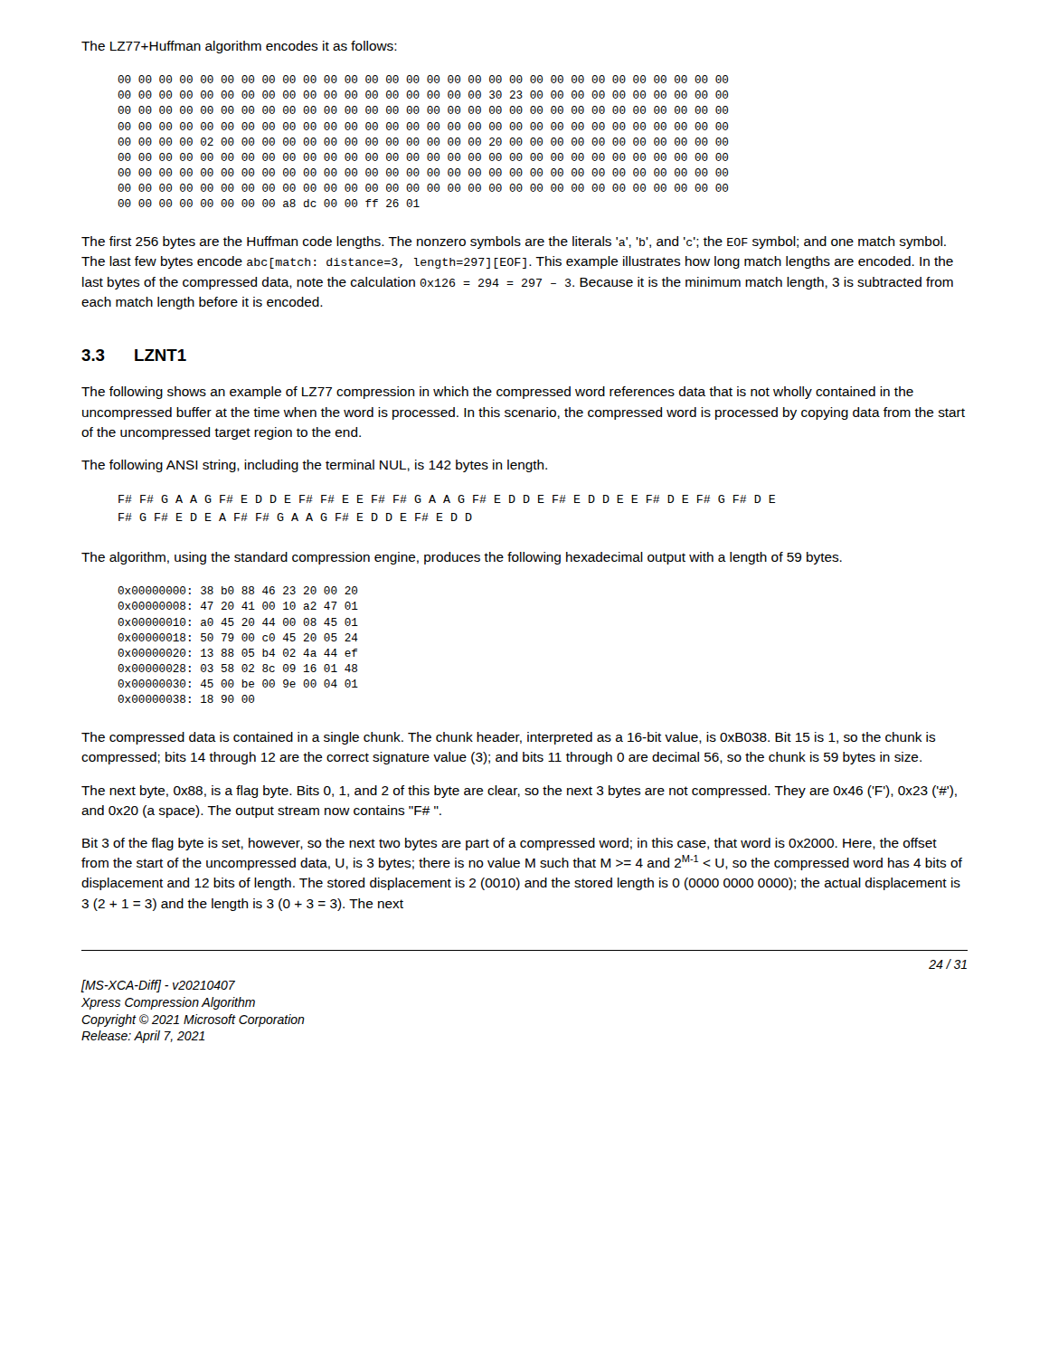The LZ77+Huffman algorithm encodes it as follows:
00 00 00 00 00 00 00 00 00 00 00 00 00 00 00 00 00 00 00 00 00 00 00 00 00 00 00 00 00 00 00 00 00 00 00 00 00 00 00 00 00 00 00 00 00 00 00 00 30 23 00 00 00 00 00 00 00 00 00 00 00 00 00 00 00 00 00 00 00 00 00 00 00 00 00 00 00 00 00 00 00 00 00 00 00 00 00 00 00 00 00 00 00 00 00 00 00 00 00 00 00 00 00 00 00 00 00 00 00 00 00 00 00 00 00 00 00 00 00 00 00 00 00 00 02 00 00 00 00 00 00 00 00 00 00 00 00 00 20 00 00 00 00 00 00 00 00 00 00 00 00 00 00 00 00 00 00 00 00 00 00 00 00 00 00 00 00 00 00 00 00 00 00 00 00 00 00 00 00 00 00 00 00 00 00 00 00 00 00 00 00 00 00 00 00 00 00 00 00 00 00 00 00 00 00 00 00 00 00 00 00 00 00 00 00 00 00 00 00 00 00 00 00 00 00 00 00 00 00 00 00 00 00 00 00 00 00 00 00 00 00 00 00 00 00 00 00 00 a8 dc 00 00 ff 26 01
The first 256 bytes are the Huffman code lengths. The nonzero symbols are the literals 'a', 'b', and 'c'; the EOF symbol; and one match symbol. The last few bytes encode abc[match: distance=3, length=297][EOF]. This example illustrates how long match lengths are encoded. In the last bytes of the compressed data, note the calculation 0x126 = 294 = 297 – 3. Because it is the minimum match length, 3 is subtracted from each match length before it is encoded.
3.3 LZNT1
The following shows an example of LZ77 compression in which the compressed word references data that is not wholly contained in the uncompressed buffer at the time when the word is processed. In this scenario, the compressed word is processed by copying data from the start of the uncompressed target region to the end.
The following ANSI string, including the terminal NUL, is 142 bytes in length.
F# F# G A A G F# E D D E F# F# E E F# F# G A A G F# E D D E F# E D D E E F# D E F# G F# D E F# G F# E D E A F# F# G A A G F# E D D E F# E D D
The algorithm, using the standard compression engine, produces the following hexadecimal output with a length of 59 bytes.
0x00000000: 38 b0 88 46 23 20 00 20 0x00000008: 47 20 41 00 10 a2 47 01 0x00000010: a0 45 20 44 00 08 45 01 0x00000018: 50 79 00 c0 45 20 05 24 0x00000020: 13 88 05 b4 02 4a 44 ef 0x00000028: 03 58 02 8c 09 16 01 48 0x00000030: 45 00 be 00 9e 00 04 01 0x00000038: 18 90 00
The compressed data is contained in a single chunk. The chunk header, interpreted as a 16-bit value, is 0xB038. Bit 15 is 1, so the chunk is compressed; bits 14 through 12 are the correct signature value (3); and bits 11 through 0 are decimal 56, so the chunk is 59 bytes in size.
The next byte, 0x88, is a flag byte. Bits 0, 1, and 2 of this byte are clear, so the next 3 bytes are not compressed. They are 0x46 ('F'), 0x23 ('#'), and 0x20 (a space). The output stream now contains "F# ".
Bit 3 of the flag byte is set, however, so the next two bytes are part of a compressed word; in this case, that word is 0x2000. Here, the offset from the start of the uncompressed data, U, is 3 bytes; there is no value M such that M >= 4 and 2M-1 < U, so the compressed word has 4 bits of displacement and 12 bits of length. The stored displacement is 2 (0010) and the stored length is 0 (0000 0000 0000); the actual displacement is 3 (2 + 1 = 3) and the length is 3 (0 + 3 = 3). The next
24 / 31
[MS-XCA-Diff] - v20210407
Xpress Compression Algorithm
Copyright © 2021 Microsoft Corporation
Release: April 7, 2021